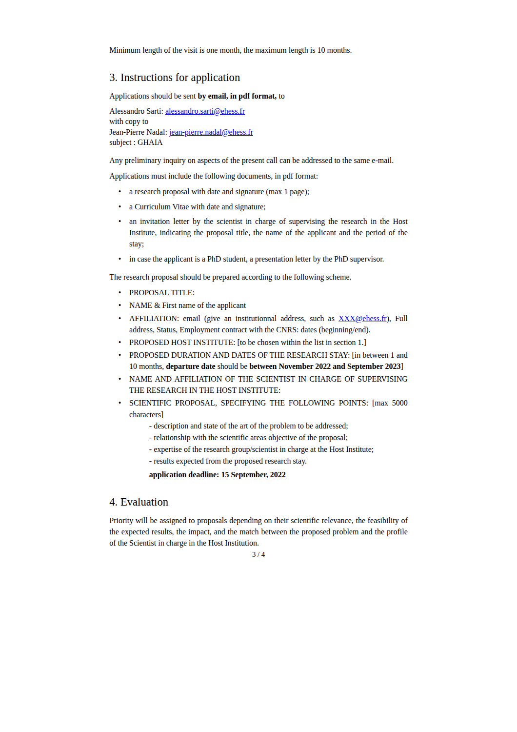Minimum length of the visit is one month, the maximum length is 10 months.
3. Instructions for application
Applications should be sent by email, in pdf format, to
Alessandro Sarti: alessandro.sarti@ehess.fr with copy to Jean-Pierre Nadal: jean-pierre.nadal@ehess.fr subject : GHAIA
Any preliminary inquiry on aspects of the present call can be addressed to the same e-mail.
Applications must include the following documents, in pdf format:
a research proposal with date and signature (max 1 page);
a Curriculum Vitae with date and signature;
an invitation letter by the scientist in charge of supervising the research in the Host Institute, indicating the proposal title, the name of the applicant and the period of the stay;
in case the applicant is a PhD student, a presentation letter by the PhD supervisor.
The research proposal should be prepared according to the following scheme.
PROPOSAL TITLE:
NAME & First name of the applicant
AFFILIATION: email (give an institutionnal address, such as XXX@ehess.fr), Full address, Status, Employment contract with the CNRS: dates (beginning/end).
PROPOSED HOST INSTITUTE: [to be chosen within the list in section 1.]
PROPOSED DURATION AND DATES OF THE RESEARCH STAY: [in between 1 and 10 months, departure date should be between November 2022 and September 2023]
NAME AND AFFILIATION OF THE SCIENTIST IN CHARGE OF SUPERVISING THE RESEARCH IN THE HOST INSTITUTE:
SCIENTIFIC PROPOSAL, SPECIFYING THE FOLLOWING POINTS: [max 5000 characters]
- description and state of the art of the problem to be addressed;
- relationship with the scientific areas objective of the proposal;
- expertise of the research group/scientist in charge at the Host Institute;
- results expected from the proposed research stay.
application deadline: 15 September, 2022
4. Evaluation
Priority will be assigned to proposals depending on their scientific relevance, the feasibility of the expected results, the impact, and the match between the proposed problem and the profile of the Scientist in charge in the Host Institution.
3 / 4